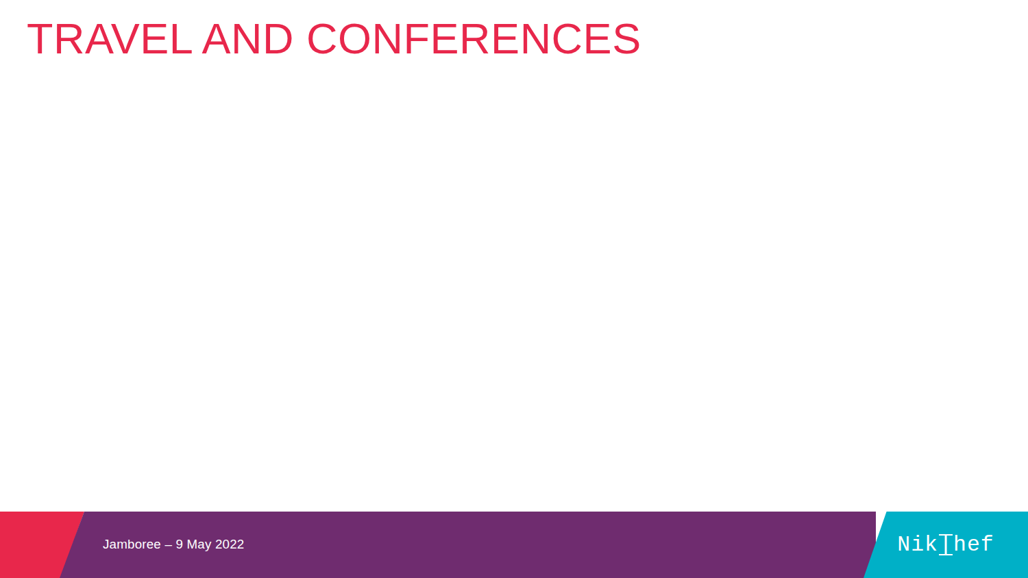TRAVEL AND CONFERENCES
Jamboree – 9 May 2022
Nik hef